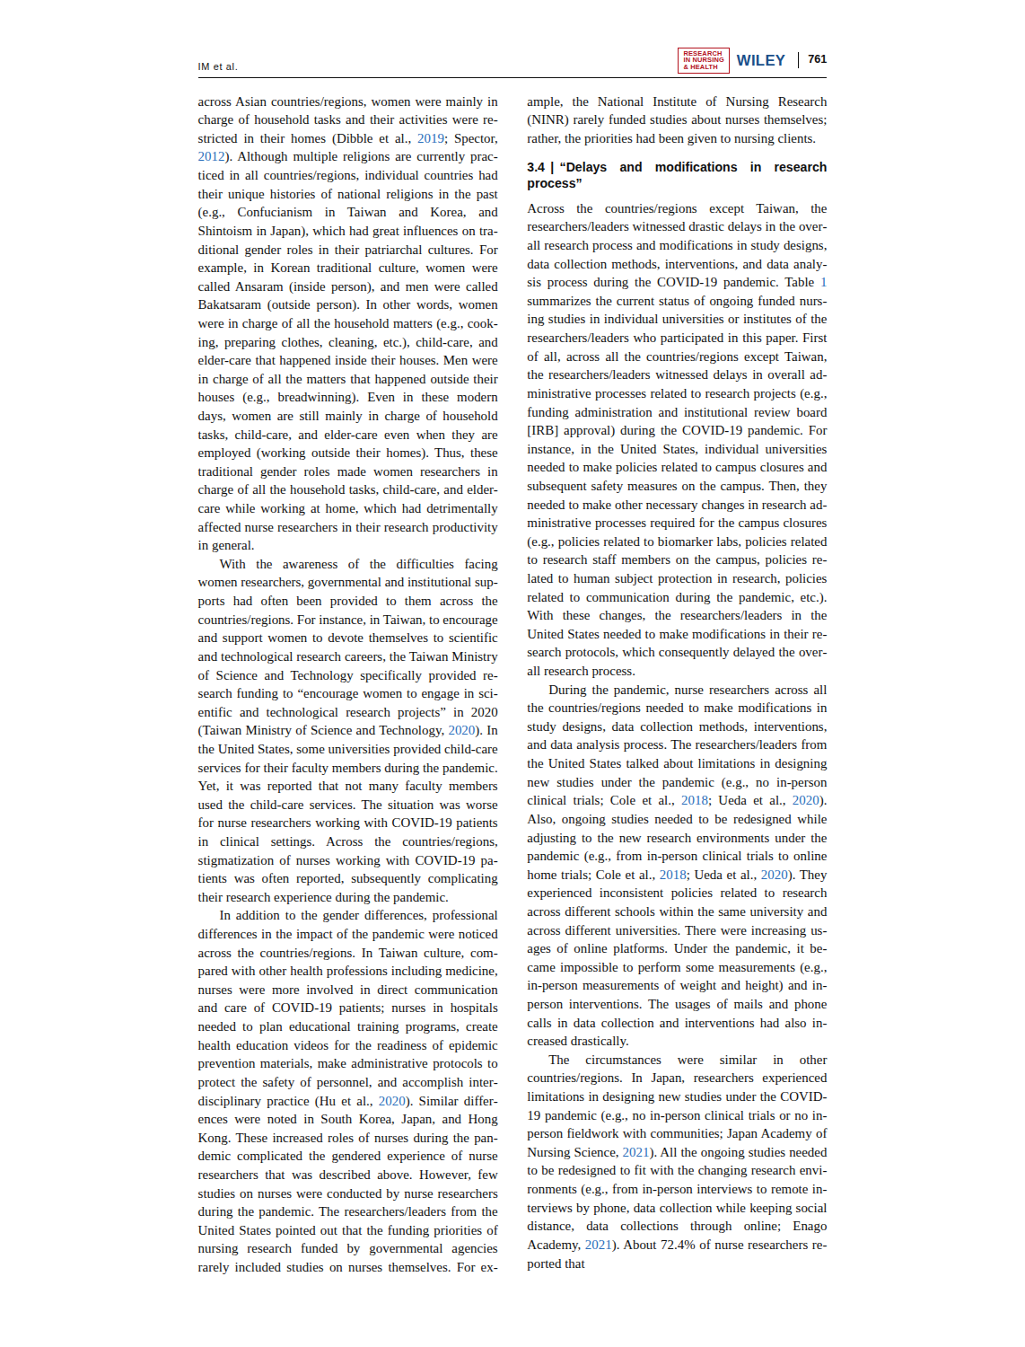IM et al.
RESEARCH IN NURSING & HEALTH
WILEY
761
across Asian countries/regions, women were mainly in charge of household tasks and their activities were restricted in their homes (Dibble et al., 2019; Spector, 2012). Although multiple religions are currently practiced in all countries/regions, individual countries had their unique histories of national religions in the past (e.g., Confucianism in Taiwan and Korea, and Shintoism in Japan), which had great influences on traditional gender roles in their patriarchal cultures. For example, in Korean traditional culture, women were called Ansaram (inside person), and men were called Bakatsaram (outside person). In other words, women were in charge of all the household matters (e.g., cooking, preparing clothes, cleaning, etc.), child-care, and elder-care that happened inside their houses. Men were in charge of all the matters that happened outside their houses (e.g., breadwinning). Even in these modern days, women are still mainly in charge of household tasks, child-care, and elder-care even when they are employed (working outside their homes). Thus, these traditional gender roles made women researchers in charge of all the household tasks, child-care, and elder-care while working at home, which had detrimentally affected nurse researchers in their research productivity in general.
With the awareness of the difficulties facing women researchers, governmental and institutional supports had often been provided to them across the countries/regions. For instance, in Taiwan, to encourage and support women to devote themselves to scientific and technological research careers, the Taiwan Ministry of Science and Technology specifically provided research funding to “encourage women to engage in scientific and technological research projects” in 2020 (Taiwan Ministry of Science and Technology, 2020). In the United States, some universities provided child-care services for their faculty members during the pandemic. Yet, it was reported that not many faculty members used the child-care services. The situation was worse for nurse researchers working with COVID-19 patients in clinical settings. Across the countries/regions, stigmatization of nurses working with COVID-19 patients was often reported, subsequently complicating their research experience during the pandemic.
In addition to the gender differences, professional differences in the impact of the pandemic were noticed across the countries/regions. In Taiwan culture, compared with other health professions including medicine, nurses were more involved in direct communication and care of COVID-19 patients; nurses in hospitals needed to plan educational training programs, create health education videos for the readiness of epidemic prevention materials, make administrative protocols to protect the safety of personnel, and accomplish interdisciplinary practice (Hu et al., 2020). Similar differences were noted in South Korea, Japan, and Hong Kong. These increased roles of nurses during the pandemic complicated the gendered experience of nurse researchers that was described above. However, few studies on nurses were conducted by nurse researchers during the pandemic. The researchers/leaders from the United States pointed out that the funding priorities of nursing research funded by governmental agencies rarely included studies on nurses themselves. For example, the National Institute of Nursing Research (NINR) rarely funded studies about nurses themselves; rather, the priorities had been given to nursing clients.
3.4|“Delays and modifications in research process”
Across the countries/regions except Taiwan, the researchers/leaders witnessed drastic delays in the overall research process and modifications in study designs, data collection methods, interventions, and data analysis process during the COVID-19 pandemic. Table 1 summarizes the current status of ongoing funded nursing studies in individual universities or institutes of the researchers/leaders who participated in this paper. First of all, across all the countries/regions except Taiwan, the researchers/leaders witnessed delays in overall administrative processes related to research projects (e.g., funding administration and institutional review board [IRB] approval) during the COVID-19 pandemic. For instance, in the United States, individual universities needed to make policies related to campus closures and subsequent safety measures on the campus. Then, they needed to make other necessary changes in research administrative processes required for the campus closures (e.g., policies related to biomarker labs, policies related to research staff members on the campus, policies related to human subject protection in research, policies related to communication during the pandemic, etc.). With these changes, the researchers/leaders in the United States needed to make modifications in their research protocols, which consequently delayed the overall research process.
During the pandemic, nurse researchers across all the countries/regions needed to make modifications in study designs, data collection methods, interventions, and data analysis process. The researchers/leaders from the United States talked about limitations in designing new studies under the pandemic (e.g., no in-person clinical trials; Cole et al., 2018; Ueda et al., 2020). Also, ongoing studies needed to be redesigned while adjusting to the new research environments under the pandemic (e.g., from in-person clinical trials to online home trials; Cole et al., 2018; Ueda et al., 2020). They experienced inconsistent policies related to research across different schools within the same university and across different universities. There were increasing usages of online platforms. Under the pandemic, it became impossible to perform some measurements (e.g., in-person measurements of weight and height) and in-person interventions. The usages of mails and phone calls in data collection and interventions had also increased drastically.
The circumstances were similar in other countries/regions. In Japan, researchers experienced limitations in designing new studies under the COVID-19 pandemic (e.g., no in-person clinical trials or no in-person fieldwork with communities; Japan Academy of Nursing Science, 2021). All the ongoing studies needed to be redesigned to fit with the changing research environments (e.g., from in-person interviews to remote interviews by phone, data collection while keeping social distance, data collections through online; Enago Academy, 2021). About 72.4% of nurse researchers reported that